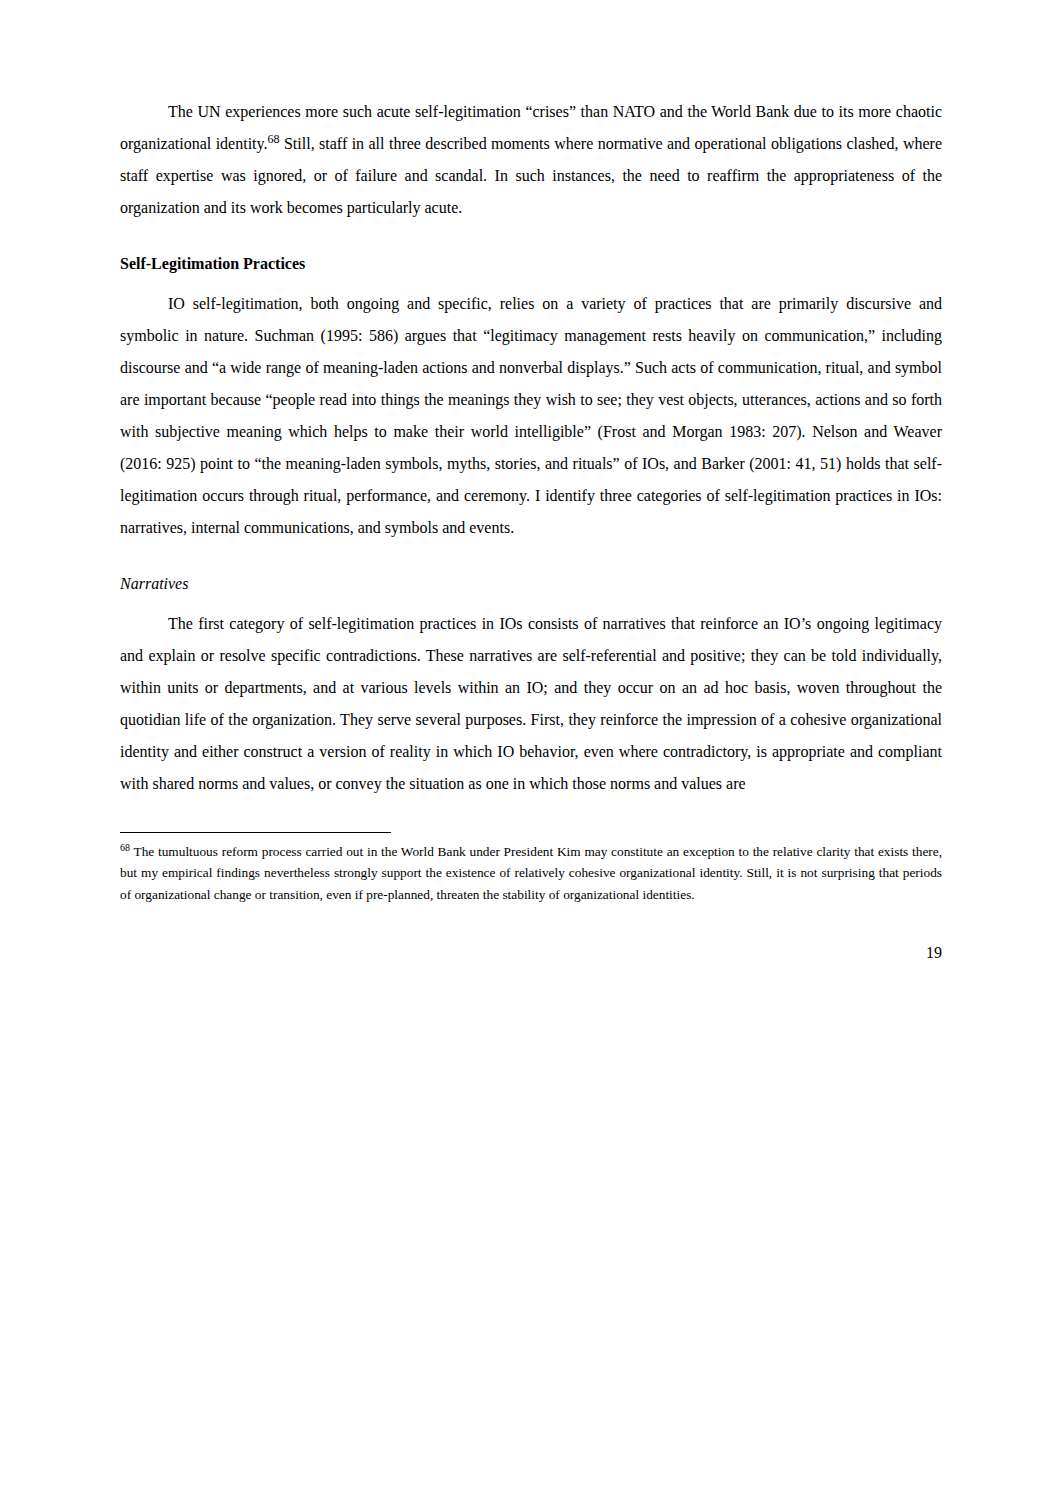The UN experiences more such acute self-legitimation “crises” than NATO and the World Bank due to its more chaotic organizational identity.68 Still, staff in all three described moments where normative and operational obligations clashed, where staff expertise was ignored, or of failure and scandal. In such instances, the need to reaffirm the appropriateness of the organization and its work becomes particularly acute.
Self-Legitimation Practices
IO self-legitimation, both ongoing and specific, relies on a variety of practices that are primarily discursive and symbolic in nature. Suchman (1995: 586) argues that “legitimacy management rests heavily on communication,” including discourse and “a wide range of meaning-laden actions and nonverbal displays.” Such acts of communication, ritual, and symbol are important because “people read into things the meanings they wish to see; they vest objects, utterances, actions and so forth with subjective meaning which helps to make their world intelligible” (Frost and Morgan 1983: 207). Nelson and Weaver (2016: 925) point to “the meaning-laden symbols, myths, stories, and rituals” of IOs, and Barker (2001: 41, 51) holds that self-legitimation occurs through ritual, performance, and ceremony. I identify three categories of self-legitimation practices in IOs: narratives, internal communications, and symbols and events.
Narratives
The first category of self-legitimation practices in IOs consists of narratives that reinforce an IO’s ongoing legitimacy and explain or resolve specific contradictions. These narratives are self-referential and positive; they can be told individually, within units or departments, and at various levels within an IO; and they occur on an ad hoc basis, woven throughout the quotidian life of the organization. They serve several purposes. First, they reinforce the impression of a cohesive organizational identity and either construct a version of reality in which IO behavior, even where contradictory, is appropriate and compliant with shared norms and values, or convey the situation as one in which those norms and values are
68 The tumultuous reform process carried out in the World Bank under President Kim may constitute an exception to the relative clarity that exists there, but my empirical findings nevertheless strongly support the existence of relatively cohesive organizational identity. Still, it is not surprising that periods of organizational change or transition, even if pre-planned, threaten the stability of organizational identities.
19